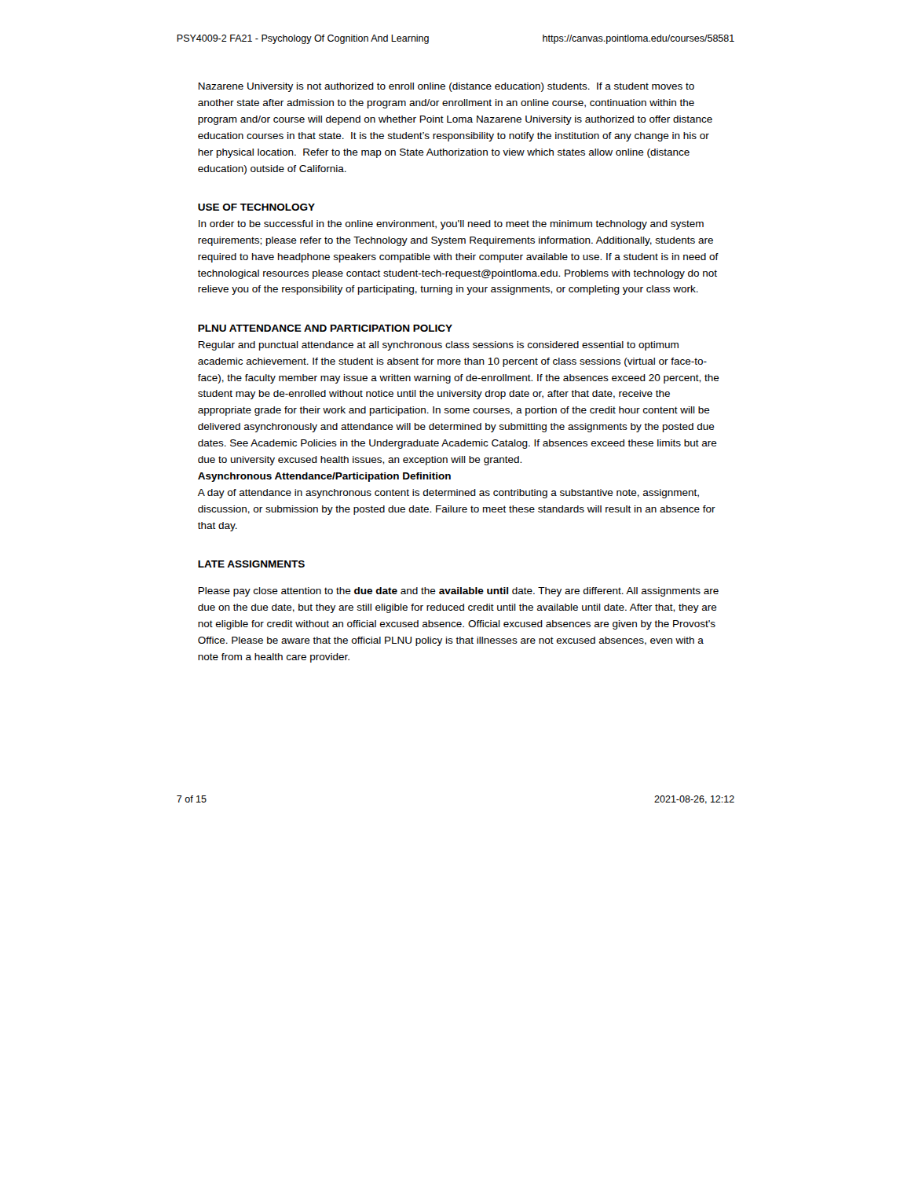PSY4009-2 FA21 - Psychology Of Cognition And Learning
https://canvas.pointloma.edu/courses/58581
Nazarene University is not authorized to enroll online (distance education) students. If a student moves to another state after admission to the program and/or enrollment in an online course, continuation within the program and/or course will depend on whether Point Loma Nazarene University is authorized to offer distance education courses in that state. It is the student’s responsibility to notify the institution of any change in his or her physical location. Refer to the map on State Authorization to view which states allow online (distance education) outside of California.
USE OF TECHNOLOGY
In order to be successful in the online environment, you'll need to meet the minimum technology and system requirements; please refer to the Technology and System Requirements information. Additionally, students are required to have headphone speakers compatible with their computer available to use. If a student is in need of technological resources please contact student-tech-request@pointloma.edu. Problems with technology do not relieve you of the responsibility of participating, turning in your assignments, or completing your class work.
PLNU ATTENDANCE AND PARTICIPATION POLICY
Regular and punctual attendance at all synchronous class sessions is considered essential to optimum academic achievement. If the student is absent for more than 10 percent of class sessions (virtual or face-to-face), the faculty member may issue a written warning of de-enrollment. If the absences exceed 20 percent, the student may be de-enrolled without notice until the university drop date or, after that date, receive the appropriate grade for their work and participation. In some courses, a portion of the credit hour content will be delivered asynchronously and attendance will be determined by submitting the assignments by the posted due dates. See Academic Policies in the Undergraduate Academic Catalog. If absences exceed these limits but are due to university excused health issues, an exception will be granted.
Asynchronous Attendance/Participation Definition
A day of attendance in asynchronous content is determined as contributing a substantive note, assignment, discussion, or submission by the posted due date. Failure to meet these standards will result in an absence for that day.
LATE ASSIGNMENTS
Please pay close attention to the due date and the available until date. They are different. All assignments are due on the due date, but they are still eligible for reduced credit until the available until date. After that, they are not eligible for credit without an official excused absence. Official excused absences are given by the Provost's Office. Please be aware that the official PLNU policy is that illnesses are not excused absences, even with a note from a health care provider.
7 of 15
2021-08-26, 12:12